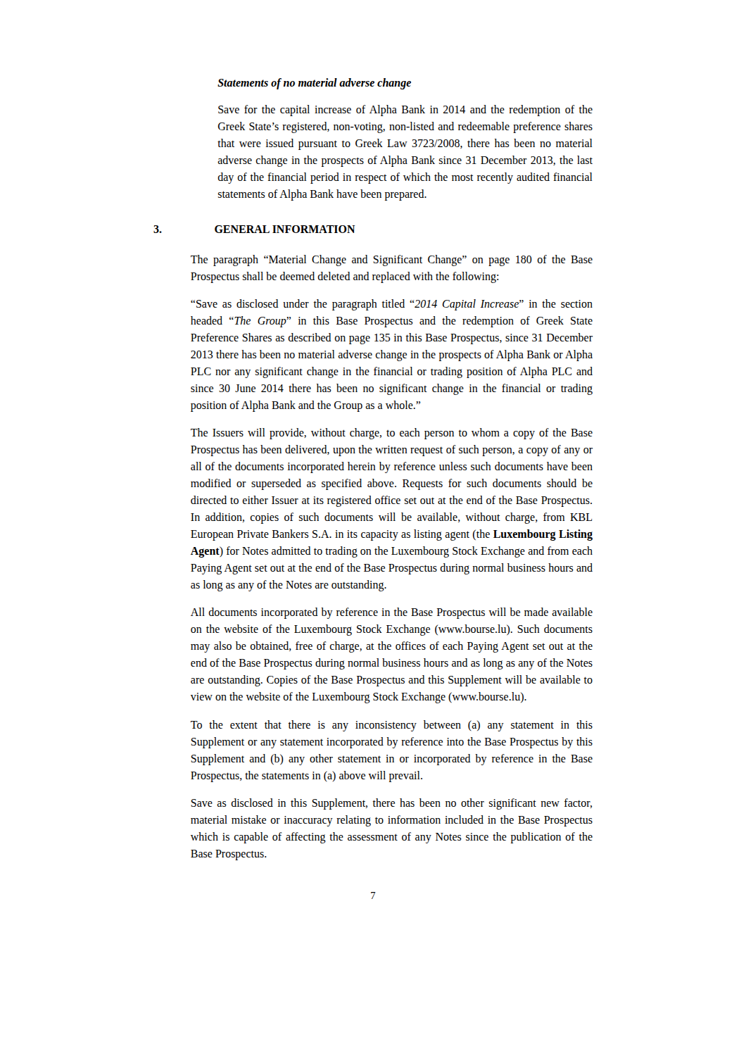Statements of no material adverse change
Save for the capital increase of Alpha Bank in 2014 and the redemption of the Greek State’s registered, non-voting, non-listed and redeemable preference shares that were issued pursuant to Greek Law 3723/2008, there has been no material adverse change in the prospects of Alpha Bank since 31 December 2013, the last day of the financial period in respect of which the most recently audited financial statements of Alpha Bank have been prepared.
3. GENERAL INFORMATION
The paragraph “Material Change and Significant Change” on page 180 of the Base Prospectus shall be deemed deleted and replaced with the following:
“Save as disclosed under the paragraph titled “2014 Capital Increase” in the section headed “The Group” in this Base Prospectus and the redemption of Greek State Preference Shares as described on page 135 in this Base Prospectus, since 31 December 2013 there has been no material adverse change in the prospects of Alpha Bank or Alpha PLC nor any significant change in the financial or trading position of Alpha PLC and since 30 June 2014 there has been no significant change in the financial or trading position of Alpha Bank and the Group as a whole.”
The Issuers will provide, without charge, to each person to whom a copy of the Base Prospectus has been delivered, upon the written request of such person, a copy of any or all of the documents incorporated herein by reference unless such documents have been modified or superseded as specified above. Requests for such documents should be directed to either Issuer at its registered office set out at the end of the Base Prospectus. In addition, copies of such documents will be available, without charge, from KBL European Private Bankers S.A. in its capacity as listing agent (the Luxembourg Listing Agent) for Notes admitted to trading on the Luxembourg Stock Exchange and from each Paying Agent set out at the end of the Base Prospectus during normal business hours and as long as any of the Notes are outstanding.
All documents incorporated by reference in the Base Prospectus will be made available on the website of the Luxembourg Stock Exchange (www.bourse.lu). Such documents may also be obtained, free of charge, at the offices of each Paying Agent set out at the end of the Base Prospectus during normal business hours and as long as any of the Notes are outstanding. Copies of the Base Prospectus and this Supplement will be available to view on the website of the Luxembourg Stock Exchange (www.bourse.lu).
To the extent that there is any inconsistency between (a) any statement in this Supplement or any statement incorporated by reference into the Base Prospectus by this Supplement and (b) any other statement in or incorporated by reference in the Base Prospectus, the statements in (a) above will prevail.
Save as disclosed in this Supplement, there has been no other significant new factor, material mistake or inaccuracy relating to information included in the Base Prospectus which is capable of affecting the assessment of any Notes since the publication of the Base Prospectus.
7